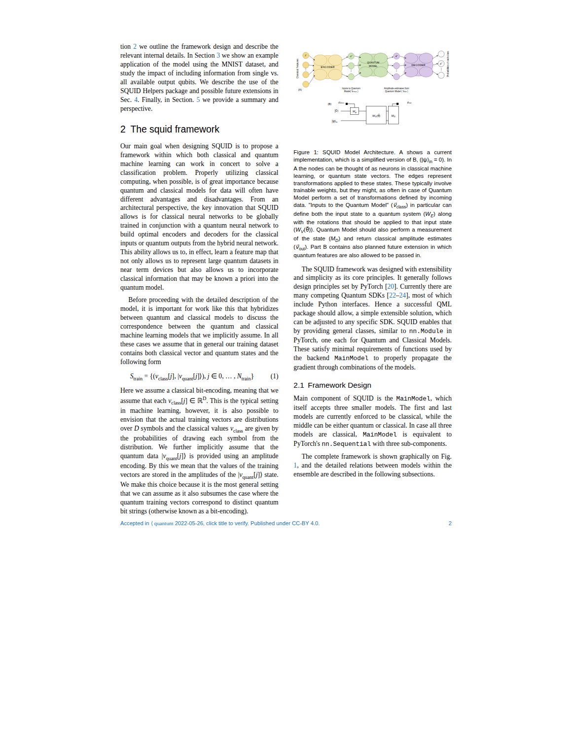tion 2 we outline the framework design and describe the relevant internal details. In Section 3 we show an example application of the model using the MNIST dataset, and study the impact of including information from single vs. all available output qubits. We describe the use of the SQUID Helpers package and possible future extensions in Sec. 4. Finally, in Section. 5 we provide a summary and perspective.
2 The squid framework
Our main goal when designing SQUID is to propose a framework within which both classical and quantum machine learning can work in concert to solve a classification problem. Properly utilizing classical computing, when possible, is of great importance because quantum and classical models for data will often have different advantages and disadvantages. From an architectural perspective, the key innovation that SQUID allows is for classical neural networks to be globally trained in conjunction with a quantum neural network to build optimal encoders and decoders for the classical inputs or quantum outputs from the hybrid neural network. This ability allows us to, in effect, learn a feature map that not only allows us to represent large quantum datasets in near term devices but also allows us to incorporate classical information that may be known a priori into the quantum model.
Before proceeding with the detailed description of the model, it is important for work like this that hybridizes between quantum and classical models to discuss the correspondence between the quantum and classical machine learning models that we implicitly assume. In all these cases we assume that in general our training dataset contains both classical vector and quantum states and the following form
Strain = {(vclass[j], |vquant[j]⟩), j ∈ 0, … , Ntrain}
(1)
Here we assume a classical bit-encoding, meaning that we assume that each vclass[j] ∈ ℝD. This is the typical setting in machine learning, however, it is also possible to envision that the actual training vectors are distributions over D symbols and the classical values vclass are given by the probabilities of drawing each symbol from the distribution. We further implicitly assume that the quantum data |vquant[j]⟩ is provided using an amplitude encoding. By this we mean that the values of the training vectors are stored in the amplitudes of the |vquant[j]⟩ state. We make this choice because it is the most general setting that we can assume as it also subsumes the case where the quantum training vectors correspond to distinct quantum bit strings (otherwise known as a bit-encoding).
Classical Features fˇ ⋮ ENCODER oˇ ⋮ QUANTUM MODEL Aˇ ⋮ DECODER pˇ ⋮ Probabilities of each class (A) Inputs to Quantum Model( v⃗class ) Amplitude estimates from Quantum Model ( v⃗out ) (B) v⃗class v⃗out |0⟩ WE |ψ⟩in WV(θ⃗) MD
Figure 1: SQUID Model Architecture. A shows a current implementation, which is a simplified version of B, (|ψ⟩in = 0). In A the nodes can be thought of as neurons in classical machine learning, or quantum state vectors. The edges represent transformations applied to these states. These typically involve trainable weights, but they might, as often in case of Quantum Model perform a set of transformations defined by incoming data. "Inputs to the Quantum Model" (v⃗class) in particular can define both the input state to a quantum system (WE) along with the rotations that should be applied to that input state (WV(θ⃗)). Quantum Model should also perform a measurement of the state (MD) and return classical amplitude estimates (v⃗out). Part B contains also planned future extension in which quantum features are also allowed to be passed in.
The SQUID framework was designed with extensibility and simplicity as its core principles. It generally follows design principles set by PyTorch [20]. Currently there are many competing Quantum SDKs [22–24], most of which include Python interfaces. Hence a successful QML package should allow, a simple extensible solution, which can be adjusted to any specific SDK. SQUID enables that by providing general classes, similar to nn.Module in PyTorch, one each for Quantum and Classical Models. These satisfy minimal requirements of functions used by the backend MainModel to properly propagate the gradient through combinations of the models.
2.1 Framework Design
Main component of SQUID is the MainModel, which itself accepts three smaller models. The first and last models are currently enforced to be classical, while the middle can be either quantum or classical. In case all three models are classical, MainModel is equivalent to PyTorch's nn.Sequential with three sub-components.
The complete framework is shown graphically on Fig. 1, and the detailed relations between models within the ensemble are described in the following subsections.
Accepted in ⟨ quantum 2022-05-26, click title to verify. Published under CC-BY 4.0.
2